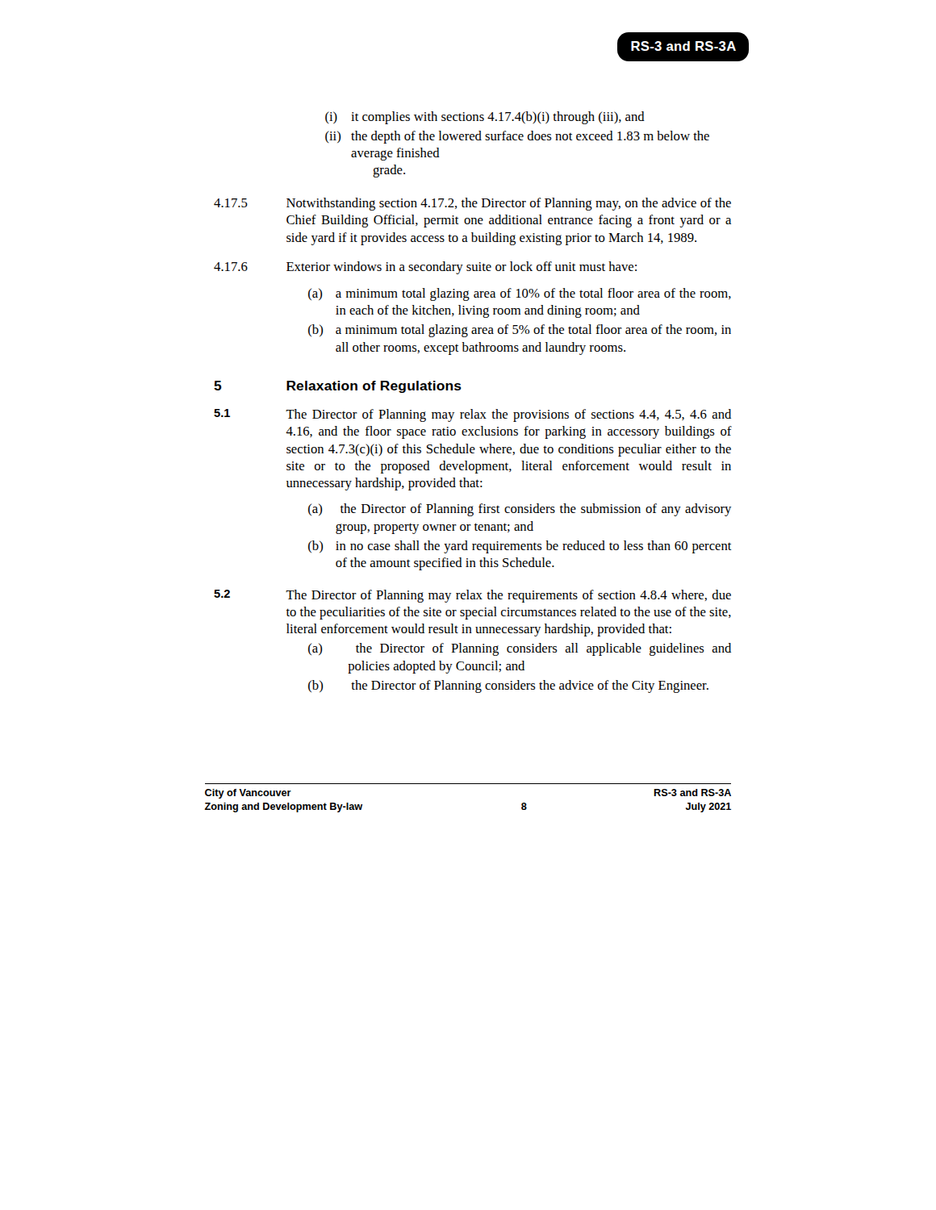RS-3 and RS-3A
(i)
it complies with sections 4.17.4(b)(i) through (iii), and
(ii)
the depth of the lowered surface does not exceed 1.83 m below the average finished grade.
4.17.5
Notwithstanding section 4.17.2, the Director of Planning may, on the advice of the Chief Building Official, permit one additional entrance facing a front yard or a side yard if it provides access to a building existing prior to March 14, 1989.
4.17.6
Exterior windows in a secondary suite or lock off unit must have:
(a)
a minimum total glazing area of 10% of the total floor area of the room, in each of the kitchen, living room and dining room; and
(b)
a minimum total glazing area of 5% of the total floor area of the room, in all other rooms, except bathrooms and laundry rooms.
5
Relaxation of Regulations
5.1
The Director of Planning may relax the provisions of sections 4.4, 4.5, 4.6 and 4.16, and the floor space ratio exclusions for parking in accessory buildings of section 4.7.3(c)(i) of this Schedule where, due to conditions peculiar either to the site or to the proposed development, literal enforcement would result in unnecessary hardship, provided that:
(a)
the Director of Planning first considers the submission of any advisory group, property owner or tenant; and
(b)
in no case shall the yard requirements be reduced to less than 60 percent of the amount specified in this Schedule.
5.2
The Director of Planning may relax the requirements of section 4.8.4 where, due to the peculiarities of the site or special circumstances related to the use of the site, literal enforcement would result in unnecessary hardship, provided that:
(a)
the Director of Planning considers all applicable guidelines and policies adopted by Council; and
(b)
the Director of Planning considers the advice of the City Engineer.
City of Vancouver
RS-3 and RS-3A
Zoning and Development By-law
8
July 2021